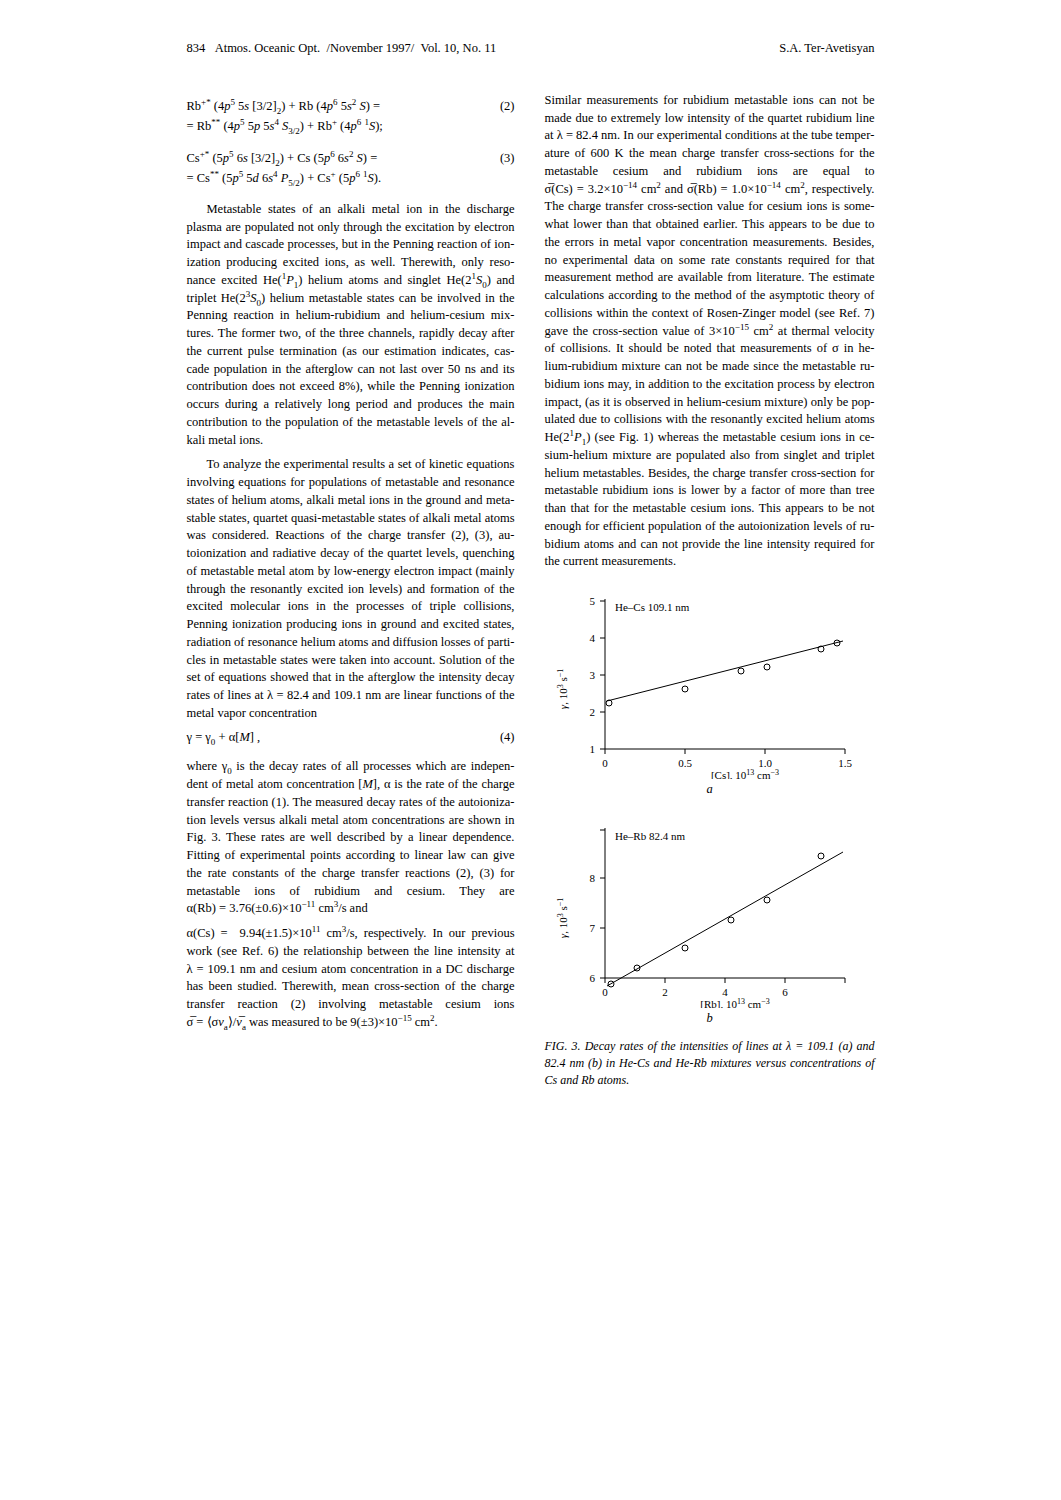834 Atmos. Oceanic Opt. /November 1997/ Vol. 10, No. 11
S.A. Ter-Avetisyan
Rb+* (4p5 5s [3/2]2) + Rb (4p6 5s2 S) = = Rb** (4p5 5p 5s4 S3/2) + Rb+ (4p6 1S);
(2)
Cs+* (5p5 6s [3/2]2) + Cs (5p6 6s2 S) = = Cs** (5p5 5d 6s4 P5/2) + Cs+ (5p6 1S).
(3)
Metastable states of an alkali metal ion in the discharge plasma are populated not only through the excitation by electron impact and cascade processes, but in the Penning reaction of ionization producing excited ions, as well. Therewith, only resonance excited He(1P1) helium atoms and singlet He(21S0) and triplet He(23S0) helium metastable states can be involved in the Penning reaction in helium-rubidium and helium-cesium mixtures. The former two, of the three channels, rapidly decay after the current pulse termination (as our estimation indicates, cascade population in the afterglow can not last over 50 ns and its contribution does not exceed 8%), while the Penning ionization occurs during a relatively long period and produces the main contribution to the population of the metastable levels of the alkali metal ions.
To analyze the experimental results a set of kinetic equations involving equations for populations of metastable and resonance states of helium atoms, alkali metal ions in the ground and metastable states, quartet quasi-metastable states of alkali metal atoms was considered. Reactions of the charge transfer (2), (3), autoionization and radiative decay of the quartet levels, quenching of metastable metal atom by low-energy electron impact (mainly through the resonantly excited ion levels) and formation of the excited molecular ions in the processes of triple collisions, Penning ionization producing ions in ground and excited states, radiation of resonance helium atoms and diffusion losses of particles in metastable states were taken into account. Solution of the set of equations showed that in the afterglow the intensity decay rates of lines at λ = 82.4 and 109.1 nm are linear functions of the metal vapor concentration
γ = γ0 + α[M] ,
(4)
where γ0 is the decay rates of all processes which are independent of metal atom concentration [M], α is the rate of the charge transfer reaction (1). The measured decay rates of the autoionization levels versus alkali metal atom concentrations are shown in Fig. 3. These rates are well described by a linear dependence. Fitting of experimental points according to linear law can give the rate constants of the charge transfer reactions (2), (3) for metastable ions of rubidium and cesium. They are α(Rb) = 3.76(±0.6)×10−11 cm3/s and
α(Cs) = 9.94(±1.5)×1011 cm3/s, respectively. In our previous work (see Ref. 6) the relationship between the line intensity at λ = 109.1 nm and cesium atom concentration in a DC discharge has been studied. Therewith, mean cross-section of the charge transfer reaction (2) involving metastable cesium ions σ̅ = ⟨σva⟩/v̅a was measured to be 9(±3)×10−15 cm2.
Similar measurements for rubidium metastable ions can not be made due to extremely low intensity of the quartet rubidium line at λ = 82.4 nm. In our experimental conditions at the tube temperature of 600 K the mean charge transfer cross-sections for the metastable cesium and rubidium ions are equal to σ̅(Cs) = 3.2×10−14 cm2 and σ̅(Rb) = 1.0×10−14 cm2, respectively. The charge transfer cross-section value for cesium ions is somewhat lower than that obtained earlier. This appears to be due to the errors in metal vapor concentration measurements. Besides, no experimental data on some rate constants required for that measurement method are available from literature. The estimate calculations according to the method of the asymptotic theory of collisions within the context of Rosen-Zinger model (see Ref. 7) gave the cross-section value of 3×10−15 cm2 at thermal velocity of collisions. It should be noted that measurements of σ in helium-rubidium mixture can not be made since the metastable rubidium ions may, in addition to the excitation process by electron impact, (as it is observed in helium-cesium mixture) only be populated due to collisions with the resonantly excited helium atoms He(21P1) (see Fig. 1) whereas the metastable cesium ions in cesium-helium mixture are populated also from singlet and triplet helium metastables. Besides, the charge transfer cross-section for metastable rubidium ions is lower by a factor of more than tree than that for the metastable cesium ions. This appears to be not enough for efficient population of the autoionization levels of rubidium atoms and can not provide the line intensity required for the current measurements.
1 2 3 4 5 0 0.5 1.0 1.5 γ, 103 s−1 [Cs], 1013 cm−3 He–Cs 109.1 nm
a
6 7 8 0 2 4 6 γ, 103 s−1 [Rb], 1013 cm−3 He–Rb 82.4 nm
b
FIG. 3. Decay rates of the intensities of lines at λ = 109.1 (a) and 82.4 nm (b) in He-Cs and He-Rb mixtures versus concentrations of Cs and Rb atoms.